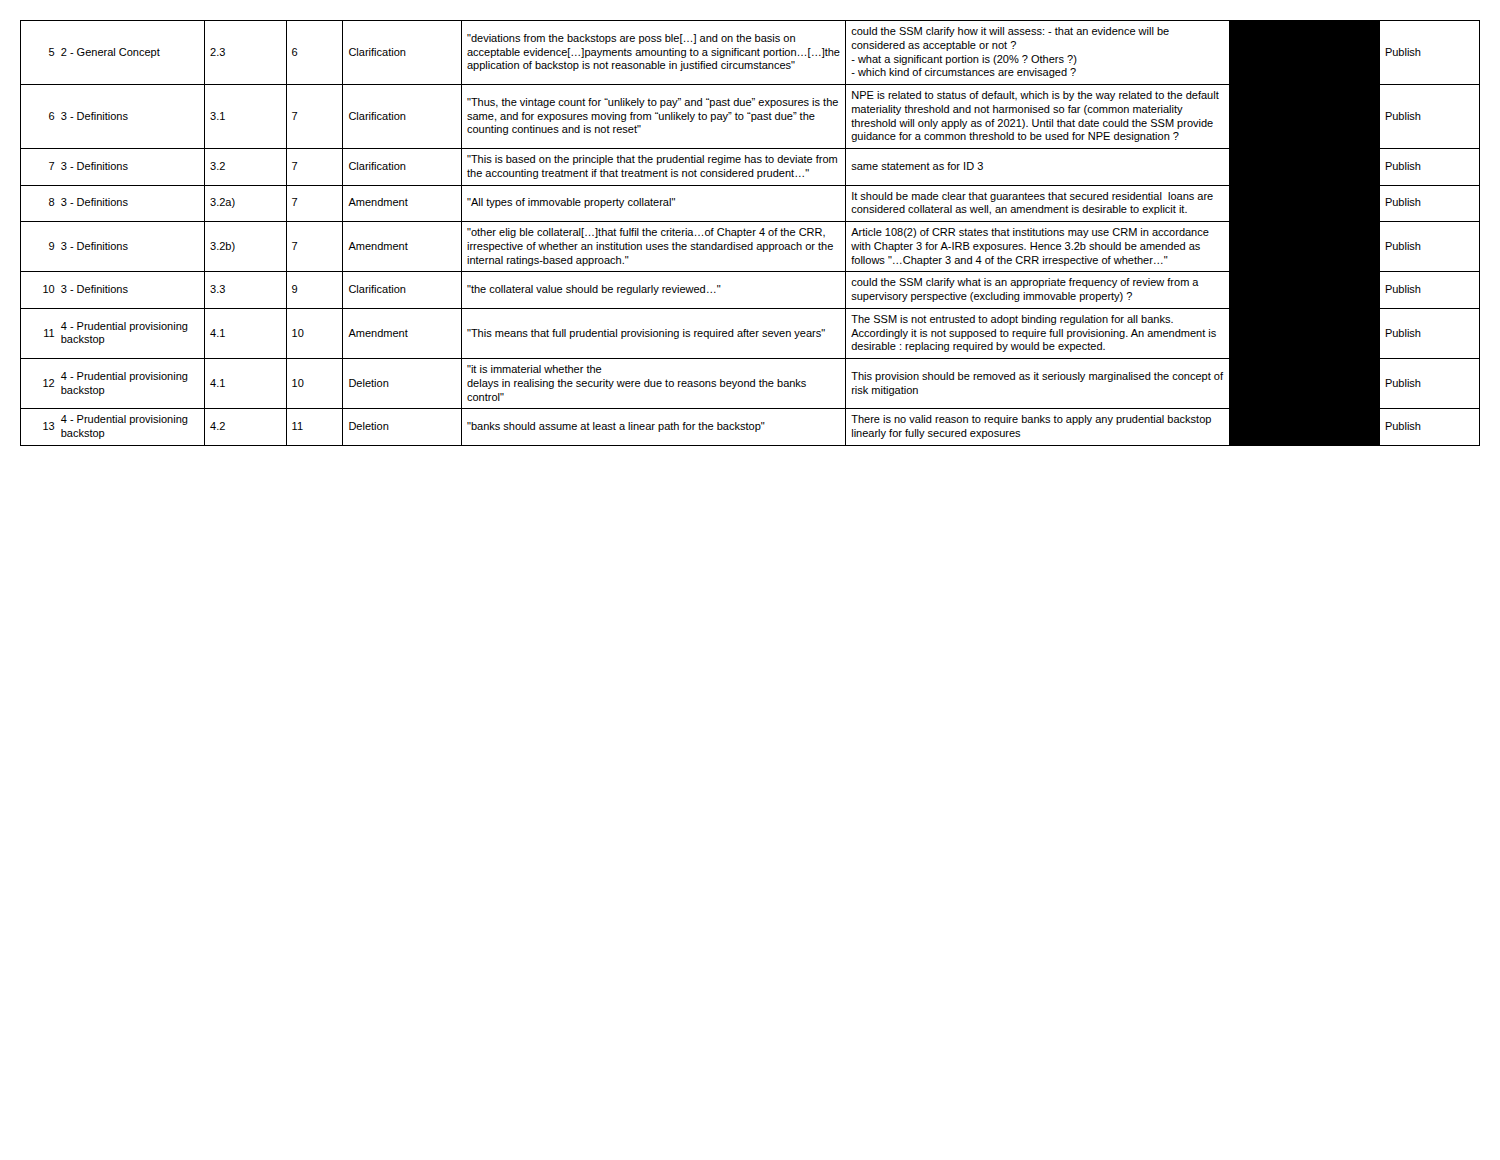| 5 | 2 - General Concept | 2.3 | 6 | Clarification | "deviations from the backstops are poss ble[…] and on the basis on acceptable evidence[…]payments amounting to a significant portion…[…]the application of backstop is not reasonable in justified circumstances" | could the SSM clarify how it will assess: - that an evidence will be considered as acceptable or not ? - what a significant portion is (20% ? Others ?) - which kind of circumstances are envisaged ? | | Publish |
| 6 | 3 - Definitions | 3.1 | 7 | Clarification | "Thus, the vintage count for “unlikely to pay” and “past due” exposures is the same, and for exposures moving from “unlikely to pay” to “past due” the counting continues and is not reset" | NPE is related to status of default, which is by the way related to the default materiality threshold and not harmonised so far (common materiality threshold will only apply as of 2021). Until that date could the SSM provide guidance for a common threshold to be used for NPE designation ? | | Publish |
| 7 | 3 - Definitions | 3.2 | 7 | Clarification | "This is based on the principle that the prudential regime has to deviate from the accounting treatment if that treatment is not considered prudent…" | same statement as for ID 3 | | Publish |
| 8 | 3 - Definitions | 3.2a) | 7 | Amendment | "All types of immovable property collateral" | It should be made clear that guarantees that secured residential loans are considered collateral as well, an amendment is desirable to explicit it. | | Publish |
| 9 | 3 - Definitions | 3.2b) | 7 | Amendment | "other elig ble collateral[…]that fulfil the criteria…of Chapter 4 of the CRR, irrespective of whether an institution uses the standardised approach or the internal ratings-based approach." | Article 108(2) of CRR states that institutions may use CRM in accordance with Chapter 3 for A-IRB exposures. Hence 3.2b should be amended as follows "…Chapter 3 and 4 of the CRR irrespective of whether…" | | Publish |
| 10 | 3 - Definitions | 3.3 | 9 | Clarification | "the collateral value should be regularly reviewed…" | could the SSM clarify what is an appropriate frequency of review from a supervisory perspective (excluding immovable property) ? | | Publish |
| 11 | 4 - Prudential provisioning backstop | 4.1 | 10 | Amendment | "This means that full prudential provisioning is required after seven years" | The SSM is not entrusted to adopt binding regulation for all banks. Accordingly it is not supposed to require full provisioning. An amendment is desirable : replacing required by would be expected. | | Publish |
| 12 | 4 - Prudential provisioning backstop | 4.1 | 10 | Deletion | "it is immaterial whether the delays in realising the security were due to reasons beyond the banks control" | This provision should be removed as it seriously marginalised the concept of risk mitigation | | Publish |
| 13 | 4 - Prudential provisioning backstop | 4.2 | 11 | Deletion | "banks should assume at least a linear path for the backstop" | There is no valid reason to require banks to apply any prudential backstop linearly for fully secured exposures | | Publish |